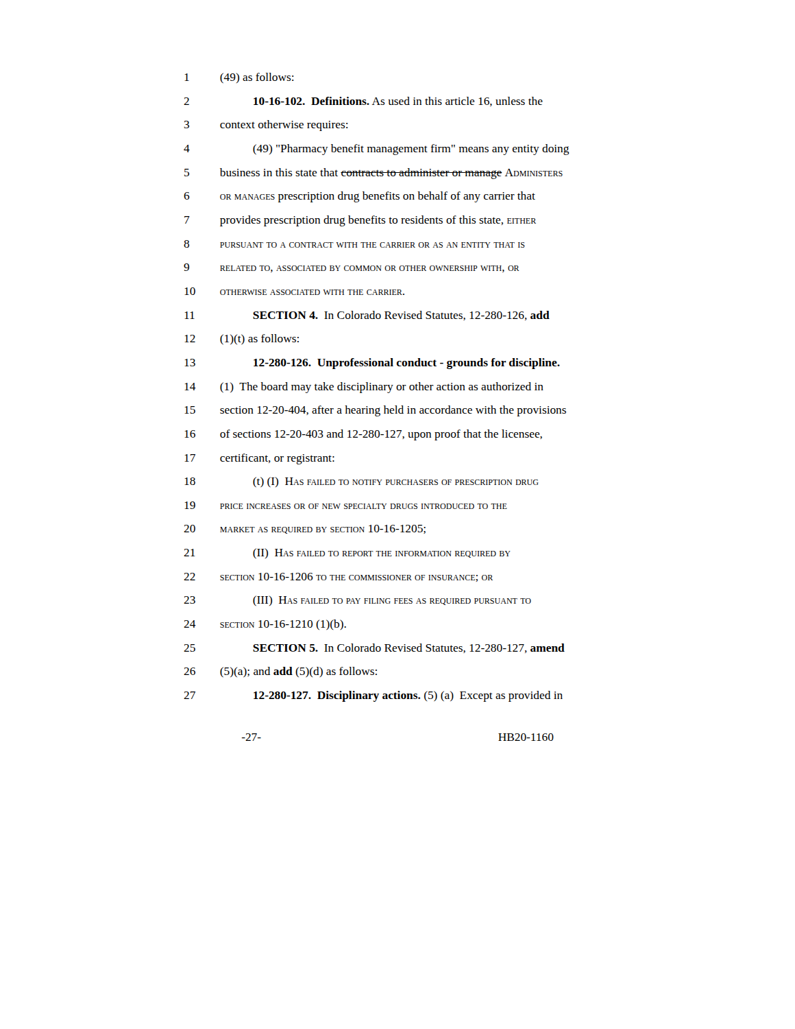| 1 | (49) as follows: |
| 2 | 10-16-102. Definitions. As used in this article 16, unless the |
| 3 | context otherwise requires: |
| 4 | (49) "Pharmacy benefit management firm" means any entity doing |
| 5 | business in this state that contracts to administer or manage Administers |
| 6 | or manages prescription drug benefits on behalf of any carrier that |
| 7 | provides prescription drug benefits to residents of this state, either |
| 8 | pursuant to a contract with the carrier or as an entity that is |
| 9 | related to, associated by common or other ownership with, or |
| 10 | otherwise associated with the carrier. |
| 11 | SECTION 4. In Colorado Revised Statutes, 12-280-126, add |
| 12 | (1)(t) as follows: |
| 13 | 12-280-126. Unprofessional conduct - grounds for discipline. |
| 14 | (1) The board may take disciplinary or other action as authorized in |
| 15 | section 12-20-404, after a hearing held in accordance with the provisions |
| 16 | of sections 12-20-403 and 12-280-127, upon proof that the licensee, |
| 17 | certificant, or registrant: |
| 18 | (t) (I) Has failed to notify purchasers of prescription drug |
| 19 | price increases or of new specialty drugs introduced to the |
| 20 | market as required by section 10-16-1205; |
| 21 | (II) Has failed to report the information required by |
| 22 | section 10-16-1206 to the commissioner of insurance; or |
| 23 | (III) Has failed to pay filing fees as required pursuant to |
| 24 | section 10-16-1210 (1)(b). |
| 25 | SECTION 5. In Colorado Revised Statutes, 12-280-127, amend |
| 26 | (5)(a); and add (5)(d) as follows: |
| 27 | 12-280-127. Disciplinary actions. (5) (a) Except as provided in |
-27- HB20-1160